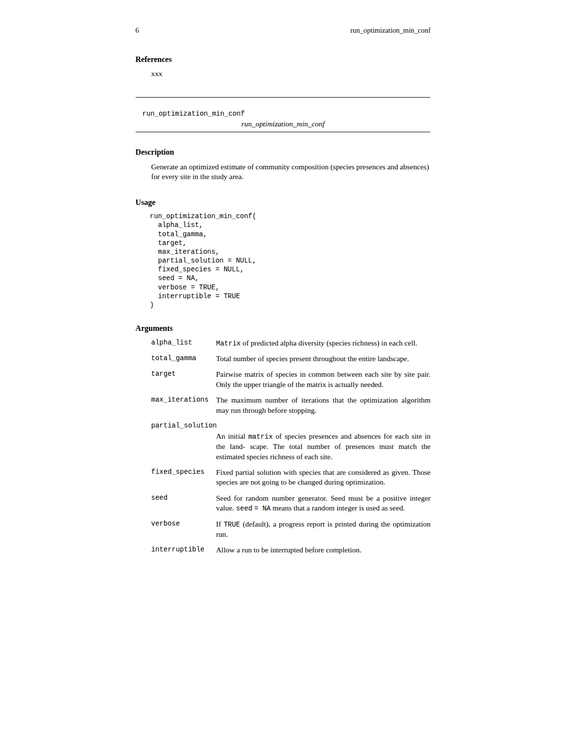6
run_optimization_min_conf
References
xxx
run_optimization_min_conf
run_optimization_min_conf
Description
Generate an optimized estimate of community composition (species presences and absences) for every site in the study area.
Usage
run_optimization_min_conf(
  alpha_list,
  total_gamma,
  target,
  max_iterations,
  partial_solution = NULL,
  fixed_species = NULL,
  seed = NA,
  verbose = TRUE,
  interruptible = TRUE
)
Arguments
| alpha_list | Matrix of predicted alpha diversity (species richness) in each cell. |
| total_gamma | Total number of species present throughout the entire landscape. |
| target | Pairwise matrix of species in common between each site by site pair. Only the upper triangle of the matrix is actually needed. |
| max_iterations | The maximum number of iterations that the optimization algorithm may run through before stopping. |
| partial_solution |
| | An initial matrix of species presences and absences for each site in the land- scape. The total number of presences must match the estimated species richness of each site. |
| fixed_species | Fixed partial solution with species that are considered as given. Those species are not going to be changed during optimization. |
| seed | Seed for random number generator. Seed must be a positive integer value. seed = NA means that a random integer is used as seed. |
| verbose | If TRUE (default), a progress report is printed during the optimization run. |
| interruptible | Allow a run to be interrupted before completion. |